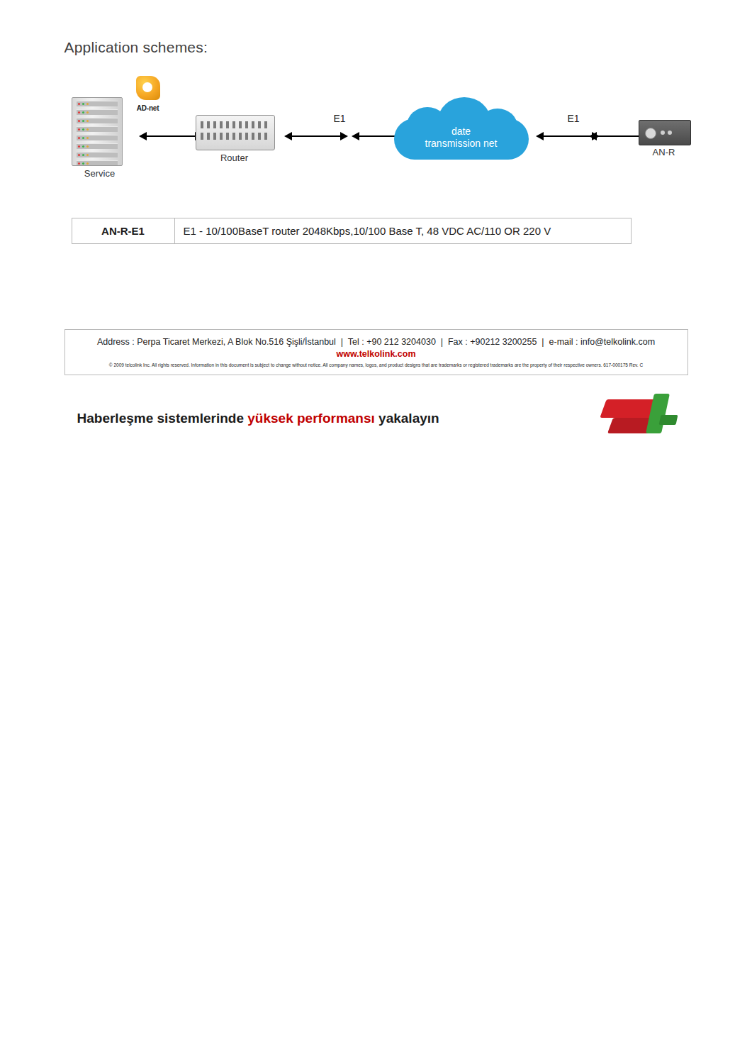Application schemes:
Service
AD-net
Router
E1
date
transmission net
E1
AN-R
| AN-R-E1 | E1 - 10/100BaseT router 2048Kbps,10/100 Base T, 48 VDC AC/110 OR 220 V |
Address : Perpa Ticaret Merkezi, A Blok No.516 Şişli/İstanbul | Tel : +90 212 3204030 | Fax : +90212 3200255 | e-mail : info@telkolink.com
www.telkolink.com
© 2009 telcolink Inc. All rights reserved. Information in this document is subject to change without notice. All company names, logos, and product designs that are trademarks or registered trademarks are the property of their respective owners. 617-000175 Rev. C
Haberleşme sistemlerinde yüksek performansı yakalayın